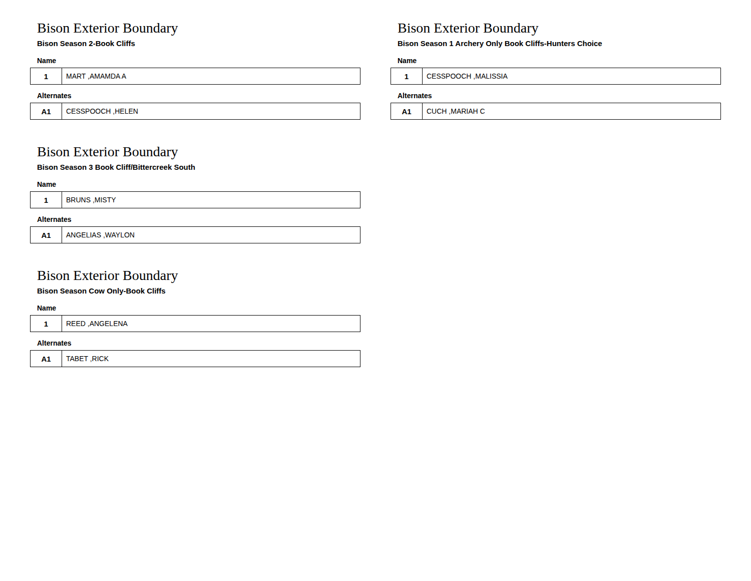Bison Exterior Boundary
Bison Season 2-Book Cliffs
Name
| 1 | MART ,AMAMDA A |
Alternates
| A1 | CESSPOOCH ,HELEN |
Bison Exterior Boundary
Bison Season 3 Book Cliff/Bittercreek South
Name
| 1 | BRUNS ,MISTY |
Alternates
| A1 | ANGELIAS ,WAYLON |
Bison Exterior Boundary
Bison Season Cow Only-Book Cliffs
Name
| 1 | REED ,ANGELENA |
Alternates
| A1 | TABET ,RICK |
Bison Exterior Boundary
Bison Season 1 Archery Only Book Cliffs-Hunters Choice
Name
| 1 | CESSPOOCH ,MALISSIA |
Alternates
| A1 | CUCH ,MARIAH C |